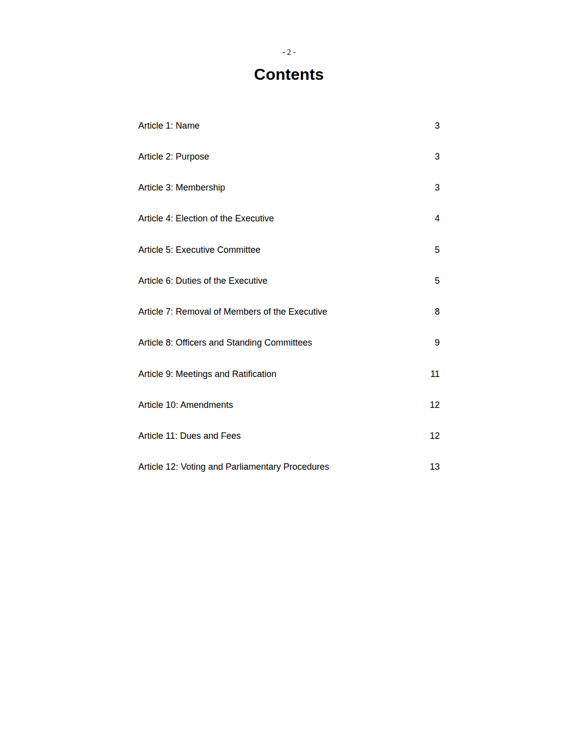- 2 -
Contents
| Article 1: Name | 3 |
| Article 2: Purpose | 3 |
| Article 3: Membership | 3 |
| Article 4: Election of the Executive | 4 |
| Article 5: Executive Committee | 5 |
| Article 6: Duties of the Executive | 5 |
| Article 7: Removal of Members of the Executive | 8 |
| Article 8: Officers and Standing Committees | 9 |
| Article 9: Meetings and Ratification | 11 |
| Article 10: Amendments | 12 |
| Article 11: Dues and Fees | 12 |
| Article 12: Voting and Parliamentary Procedures | 13 |